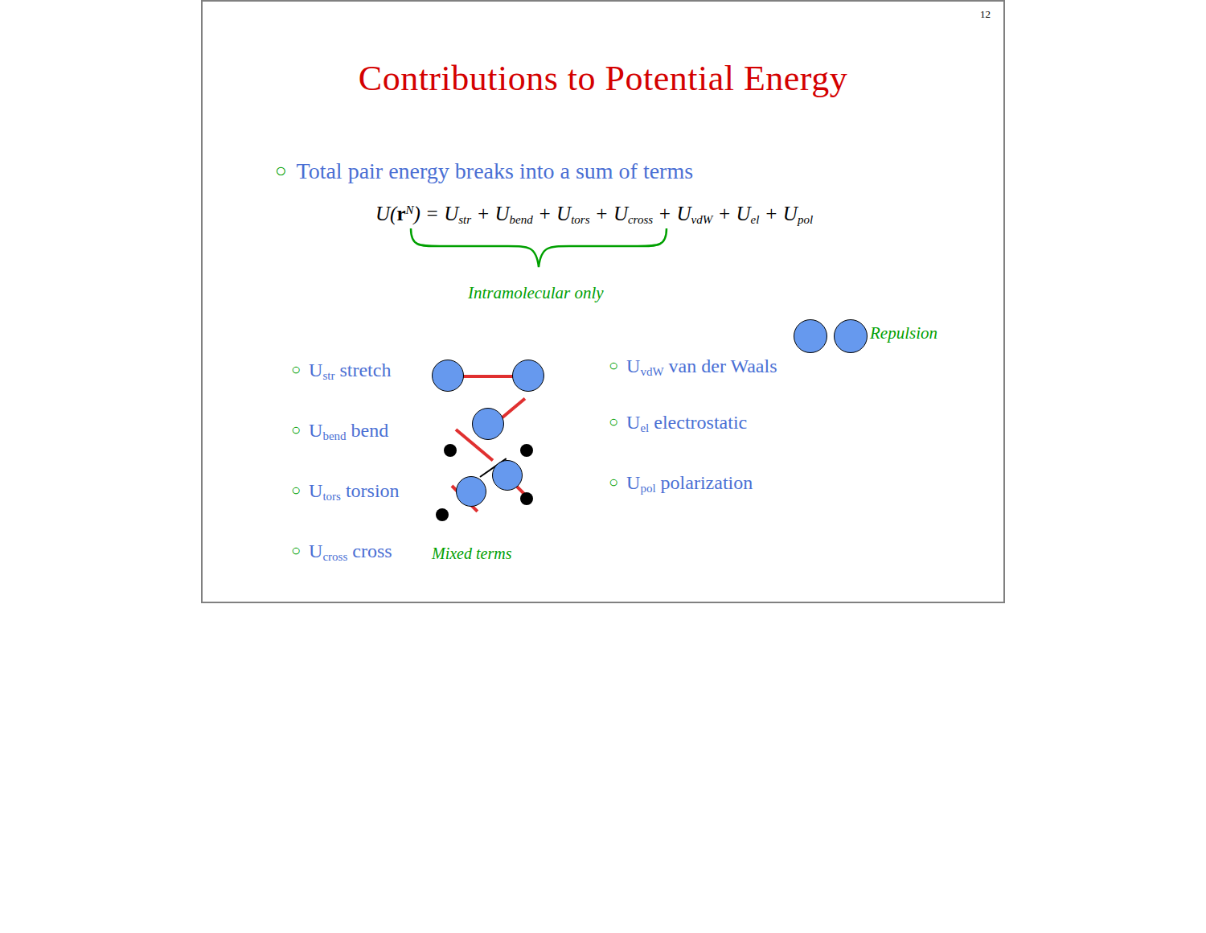12
Contributions to Potential Energy
○Total pair energy breaks into a sum of terms
U(rN) = Ustr + Ubend + Utors + Ucross + UvdW + Uel + Upol
Intramolecular only
Repulsion
○Ustr stretch
○Ubend bend
○Utors torsion
○Ucross cross
Mixed terms
○UvdW van der Waals
○Uel electrostatic
○Upol polarization